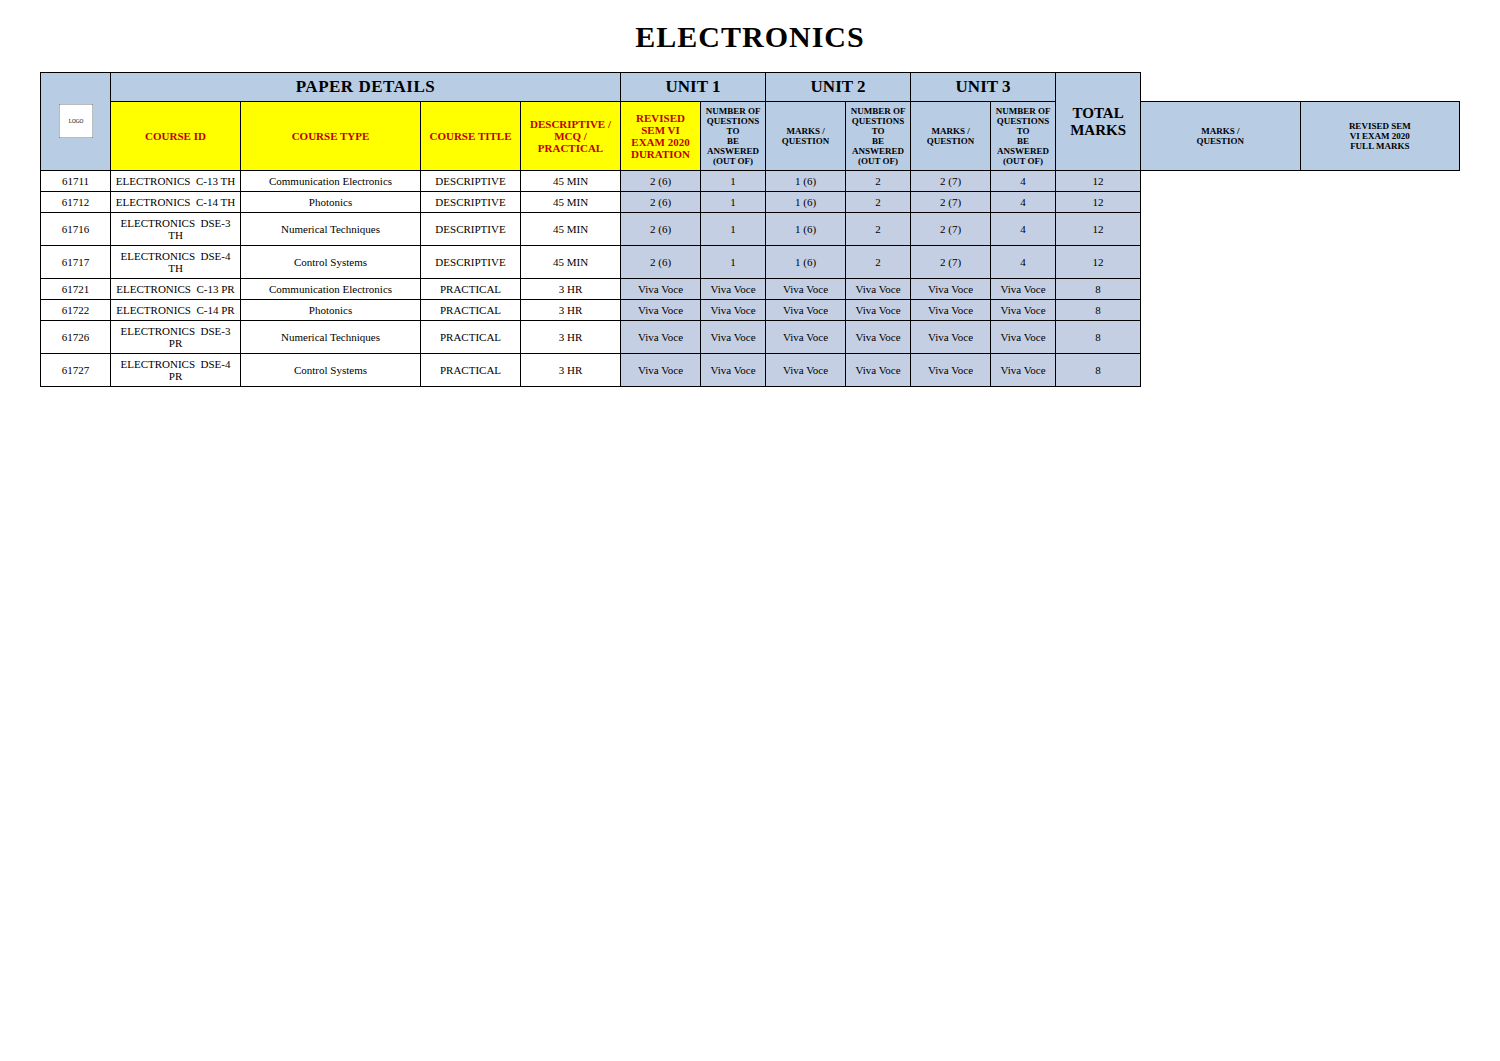ELECTRONICS
| | PAPER DETAILS | UNIT 1 | UNIT 2 | UNIT 3 | TOTAL MARKS |
| --- | --- | --- | --- | --- | --- |
| COURSE ID | COURSE TYPE | COURSE TITLE | DESCRIPTIVE / MCQ / PRACTICAL | REVISED SEM VI EXAM 2020 DURATION | NUMBER OF QUESTIONS TO BE ANSWERED (OUT OF) | MARKS / QUESTION | NUMBER OF QUESTIONS TO BE ANSWERED (OUT OF) | MARKS / QUESTION | NUMBER OF QUESTIONS TO BE ANSWERED (OUT OF) | MARKS / QUESTION | REVISED SEM VI EXAM 2020 FULL MARKS |
| 61711 | ELECTRONICS C-13 TH | Communication Electronics | DESCRIPTIVE | 45 MIN | 2 (6) | 1 | 1 (6) | 2 | 2 (7) | 4 | 12 |
| 61712 | ELECTRONICS C-14 TH | Photonics | DESCRIPTIVE | 45 MIN | 2 (6) | 1 | 1 (6) | 2 | 2 (7) | 4 | 12 |
| 61716 | ELECTRONICS DSE-3 TH | Numerical Techniques | DESCRIPTIVE | 45 MIN | 2 (6) | 1 | 1 (6) | 2 | 2 (7) | 4 | 12 |
| 61717 | ELECTRONICS DSE-4 TH | Control Systems | DESCRIPTIVE | 45 MIN | 2 (6) | 1 | 1 (6) | 2 | 2 (7) | 4 | 12 |
| 61721 | ELECTRONICS C-13 PR | Communication Electronics | PRACTICAL | 3 HR | Viva Voce | Viva Voce | Viva Voce | Viva Voce | Viva Voce | Viva Voce | 8 |
| 61722 | ELECTRONICS C-14 PR | Photonics | PRACTICAL | 3 HR | Viva Voce | Viva Voce | Viva Voce | Viva Voce | Viva Voce | Viva Voce | 8 |
| 61726 | ELECTRONICS DSE-3 PR | Numerical Techniques | PRACTICAL | 3 HR | Viva Voce | Viva Voce | Viva Voce | Viva Voce | Viva Voce | Viva Voce | 8 |
| 61727 | ELECTRONICS DSE-4 PR | Control Systems | PRACTICAL | 3 HR | Viva Voce | Viva Voce | Viva Voce | Viva Voce | Viva Voce | Viva Voce | 8 |